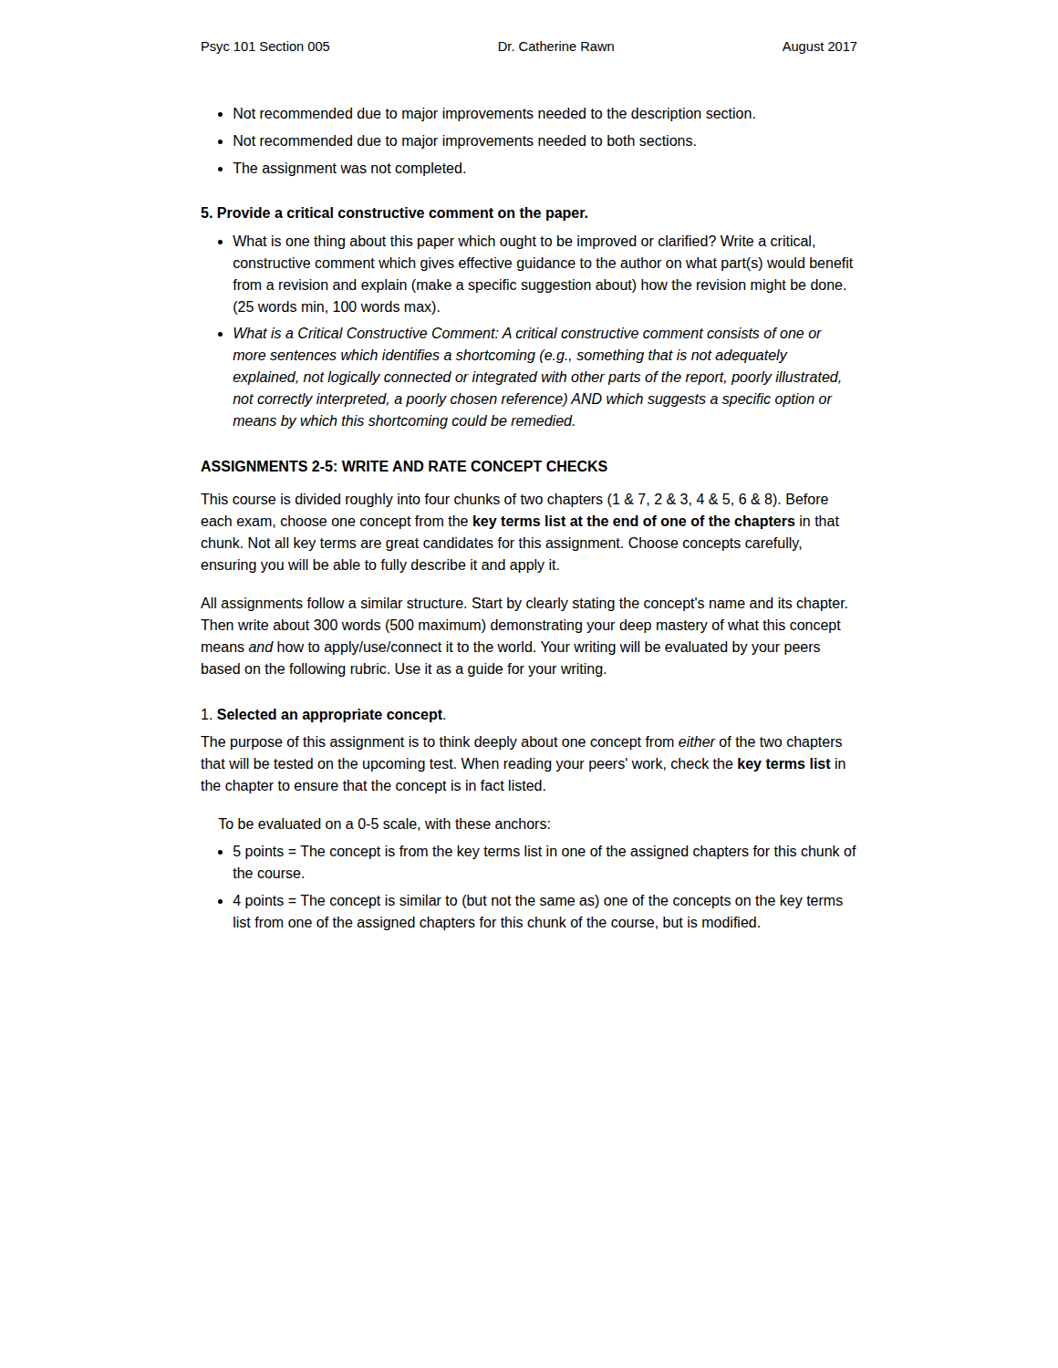Psyc 101 Section 005 Dr. Catherine Rawn August 2017
Not recommended due to major improvements needed to the description section.
Not recommended due to major improvements needed to both sections.
The assignment was not completed.
5. Provide a critical constructive comment on the paper.
What is one thing about this paper which ought to be improved or clarified? Write a critical, constructive comment which gives effective guidance to the author on what part(s) would benefit from a revision and explain (make a specific suggestion about) how the revision might be done. (25 words min, 100 words max).
What is a Critical Constructive Comment: A critical constructive comment consists of one or more sentences which identifies a shortcoming (e.g., something that is not adequately explained, not logically connected or integrated with other parts of the report, poorly illustrated, not correctly interpreted, a poorly chosen reference) AND which suggests a specific option or means by which this shortcoming could be remedied.
ASSIGNMENTS 2-5: WRITE AND RATE CONCEPT CHECKS
This course is divided roughly into four chunks of two chapters (1 & 7, 2 & 3, 4 & 5, 6 & 8). Before each exam, choose one concept from the key terms list at the end of one of the chapters in that chunk. Not all key terms are great candidates for this assignment. Choose concepts carefully, ensuring you will be able to fully describe it and apply it.
All assignments follow a similar structure. Start by clearly stating the concept's name and its chapter. Then write about 300 words (500 maximum) demonstrating your deep mastery of what this concept means and how to apply/use/connect it to the world. Your writing will be evaluated by your peers based on the following rubric. Use it as a guide for your writing.
1. Selected an appropriate concept.
The purpose of this assignment is to think deeply about one concept from either of the two chapters that will be tested on the upcoming test. When reading your peers' work, check the key terms list in the chapter to ensure that the concept is in fact listed.
To be evaluated on a 0-5 scale, with these anchors:
5 points = The concept is from the key terms list in one of the assigned chapters for this chunk of the course.
4 points = The concept is similar to (but not the same as) one of the concepts on the key terms list from one of the assigned chapters for this chunk of the course, but is modified.